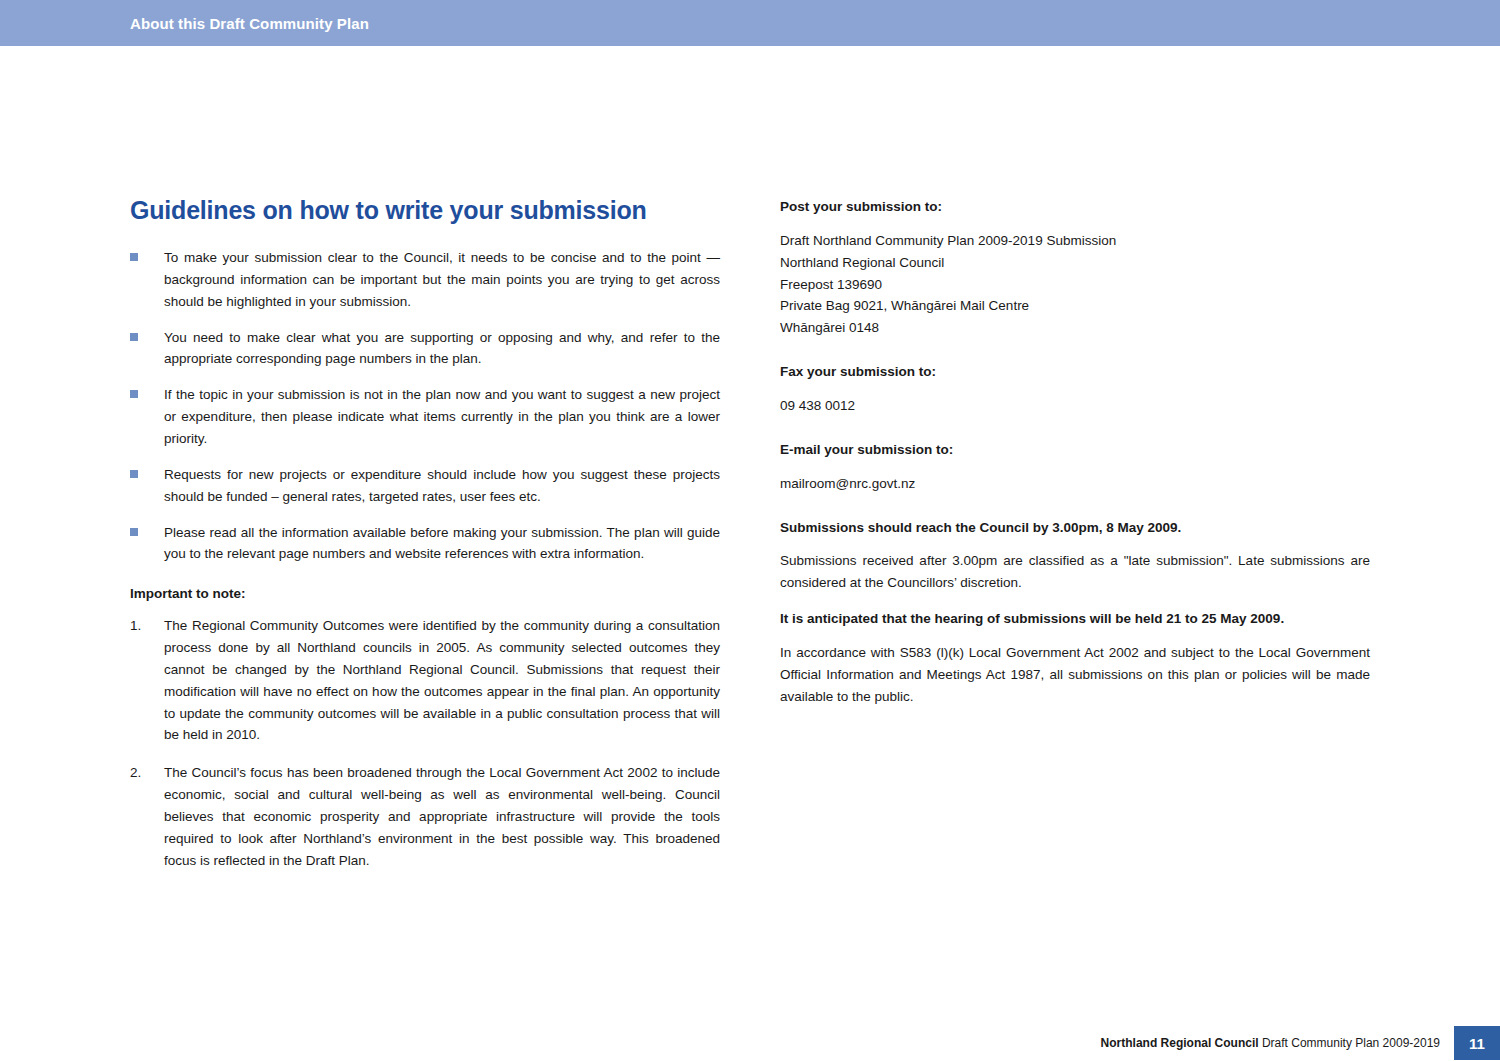About this Draft Community Plan
Guidelines on how to write your submission
To make your submission clear to the Council, it needs to be concise and to the point — background information can be important but the main points you are trying to get across should be highlighted in your submission.
You need to make clear what you are supporting or opposing and why, and refer to the appropriate corresponding page numbers in the plan.
If the topic in your submission is not in the plan now and you want to suggest a new project or expenditure, then please indicate what items currently in the plan you think are a lower priority.
Requests for new projects or expenditure should include how you suggest these projects should be funded – general rates, targeted rates, user fees etc.
Please read all the information available before making your submission. The plan will guide you to the relevant page numbers and website references with extra information.
Important to note:
The Regional Community Outcomes were identified by the community during a consultation process done by all Northland councils in 2005. As community selected outcomes they cannot be changed by the Northland Regional Council. Submissions that request their modification will have no effect on how the outcomes appear in the final plan. An opportunity to update the community outcomes will be available in a public consultation process that will be held in 2010.
The Council’s focus has been broadened through the Local Government Act 2002 to include economic, social and cultural well-being as well as environmental well-being. Council believes that economic prosperity and appropriate infrastructure will provide the tools required to look after Northland’s environment in the best possible way. This broadened focus is reflected in the Draft Plan.
Post your submission to:
Draft Northland Community Plan 2009-2019 Submission
Northland Regional Council
Freepost 139690
Private Bag 9021, Whāngārei Mail Centre
Whāngārei 0148
Fax your submission to:
09 438 0012
E-mail your submission to:
mailroom@nrc.govt.nz
Submissions should reach the Council by 3.00pm, 8 May 2009.
Submissions received after 3.00pm are classified as a "late submission". Late submissions are considered at the Councillors’ discretion.
It is anticipated that the hearing of submissions will be held 21 to 25 May 2009.
In accordance with S583 (l)(k) Local Government Act 2002 and subject to the Local Government Official Information and Meetings Act 1987, all submissions on this plan or policies will be made available to the public.
Northland Regional Council Draft Community Plan 2009-2019
11